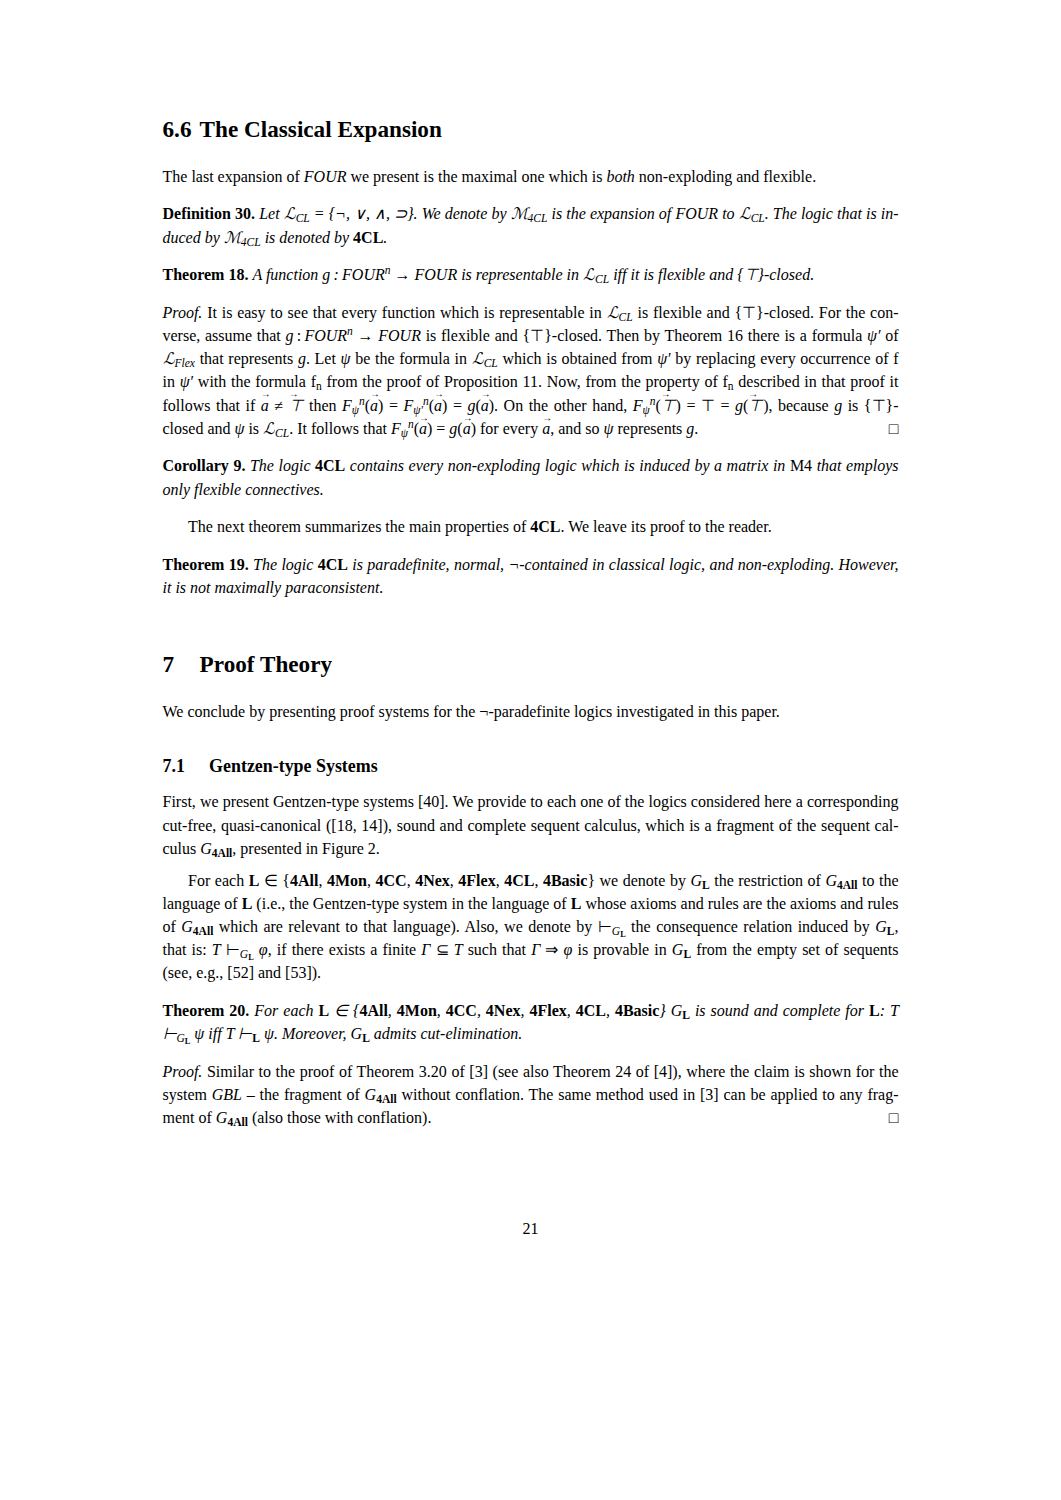6.6 The Classical Expansion
The last expansion of FOUR we present is the maximal one which is both non-exploding and flexible.
Definition 30. Let ℒCL = {¬, ∨, ∧, ⊃}. We denote by ℳ4CL is the expansion of FOUR to ℒCL. The logic that is induced by ℳ4CL is denoted by 4CL.
Theorem 18. A function g : FOURn → FOUR is representable in ℒCL iff it is flexible and {⊤}-closed.
Proof. It is easy to see that every function which is representable in ℒCL is flexible and {⊤}-closed. For the converse, assume that g : FOURn → FOUR is flexible and {⊤}-closed. Then by Theorem 16 there is a formula ψ′ of ℒFlex that represents g. Let ψ be the formula in ℒCL which is obtained from ψ′ by replacing every occurrence of f in ψ′ with the formula fn from the proof of Proposition 11. Now, from the property of fn described in that proof it follows that if a ≠ ⊤ then Fψn(a) = Fψ′n(a) = g(a). On the other hand, Fψn(⊤) = ⊤ = g(⊤), because g is {⊤}-closed and ψ is ℒCL. It follows that Fψn(a) = g(a) for every a, and so ψ represents g.
Corollary 9. The logic 4CL contains every non-exploding logic which is induced by a matrix in M4 that employs only flexible connectives.
The next theorem summarizes the main properties of 4CL. We leave its proof to the reader.
Theorem 19. The logic 4CL is paradefinite, normal, ¬-contained in classical logic, and non-exploding. However, it is not maximally paraconsistent.
7 Proof Theory
We conclude by presenting proof systems for the ¬-paradefinite logics investigated in this paper.
7.1 Gentzen-type Systems
First, we present Gentzen-type systems [40]. We provide to each one of the logics considered here a corresponding cut-free, quasi-canonical ([18, 14]), sound and complete sequent calculus, which is a fragment of the sequent calculus G4All, presented in Figure 2.
For each L ∈ {4All, 4Mon, 4CC, 4Nex, 4Flex, 4CL, 4Basic} we denote by GL the restriction of G4All to the language of L (i.e., the Gentzen-type system in the language of L whose axioms and rules are the axioms and rules of G4All which are relevant to that language). Also, we denote by ⊢GL the consequence relation induced by GL, that is: T ⊢GL φ, if there exists a finite Γ ⊆ T such that Γ ⇒ φ is provable in GL from the empty set of sequents (see, e.g., [52] and [53]).
Theorem 20. For each L ∈ {4All, 4Mon, 4CC, 4Nex, 4Flex, 4CL, 4Basic} GL is sound and complete for L: T ⊢GL ψ iff T ⊢L ψ. Moreover, GL admits cut-elimination.
Proof. Similar to the proof of Theorem 3.20 of [3] (see also Theorem 24 of [4]), where the claim is shown for the system GBL – the fragment of G4All without conflation. The same method used in [3] can be applied to any fragment of G4All (also those with conflation).
21